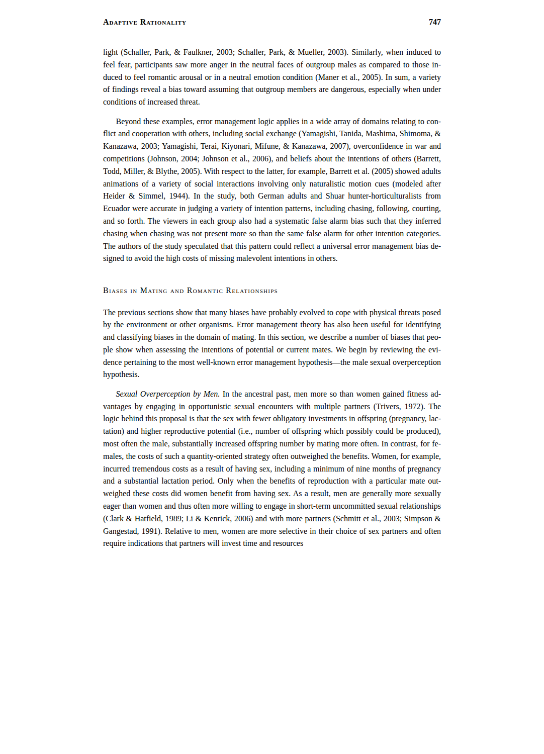Adaptive Rationality 747
light (Schaller, Park, & Faulkner, 2003; Schaller, Park, & Mueller, 2003). Similarly, when induced to feel fear, participants saw more anger in the neutral faces of outgroup males as compared to those induced to feel romantic arousal or in a neutral emotion condition (Maner et al., 2005). In sum, a variety of findings reveal a bias toward assuming that outgroup members are dangerous, especially when under conditions of increased threat.
Beyond these examples, error management logic applies in a wide array of domains relating to conflict and cooperation with others, including social exchange (Yamagishi, Tanida, Mashima, Shimoma, & Kanazawa, 2003; Yamagishi, Terai, Kiyonari, Mifune, & Kanazawa, 2007), overconfidence in war and competitions (Johnson, 2004; Johnson et al., 2006), and beliefs about the intentions of others (Barrett, Todd, Miller, & Blythe, 2005). With respect to the latter, for example, Barrett et al. (2005) showed adults animations of a variety of social interactions involving only naturalistic motion cues (modeled after Heider & Simmel, 1944). In the study, both German adults and Shuar hunter-horticulturalists from Ecuador were accurate in judging a variety of intention patterns, including chasing, following, courting, and so forth. The viewers in each group also had a systematic false alarm bias such that they inferred chasing when chasing was not present more so than the same false alarm for other intention categories. The authors of the study speculated that this pattern could reflect a universal error management bias designed to avoid the high costs of missing malevolent intentions in others.
Biases in Mating and Romantic Relationships
The previous sections show that many biases have probably evolved to cope with physical threats posed by the environment or other organisms. Error management theory has also been useful for identifying and classifying biases in the domain of mating. In this section, we describe a number of biases that people show when assessing the intentions of potential or current mates. We begin by reviewing the evidence pertaining to the most well-known error management hypothesis—the male sexual overperception hypothesis.
Sexual Overperception by Men. In the ancestral past, men more so than women gained fitness advantages by engaging in opportunistic sexual encounters with multiple partners (Trivers, 1972). The logic behind this proposal is that the sex with fewer obligatory investments in offspring (pregnancy, lactation) and higher reproductive potential (i.e., number of offspring which possibly could be produced), most often the male, substantially increased offspring number by mating more often. In contrast, for females, the costs of such a quantity-oriented strategy often outweighed the benefits. Women, for example, incurred tremendous costs as a result of having sex, including a minimum of nine months of pregnancy and a substantial lactation period. Only when the benefits of reproduction with a particular mate outweighed these costs did women benefit from having sex. As a result, men are generally more sexually eager than women and thus often more willing to engage in short-term uncommitted sexual relationships (Clark & Hatfield, 1989; Li & Kenrick, 2006) and with more partners (Schmitt et al., 2003; Simpson & Gangestad, 1991). Relative to men, women are more selective in their choice of sex partners and often require indications that partners will invest time and resources